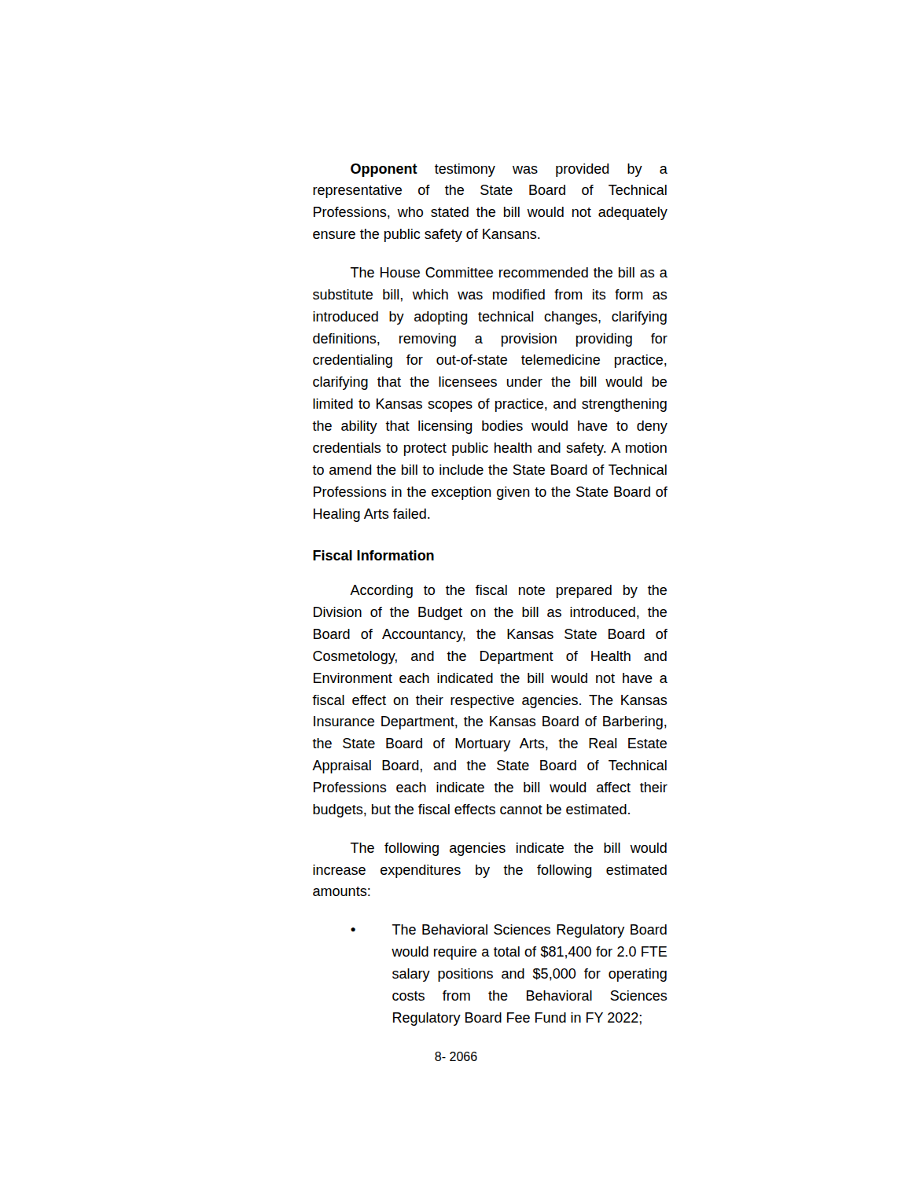Opponent testimony was provided by a representative of the State Board of Technical Professions, who stated the bill would not adequately ensure the public safety of Kansans.
The House Committee recommended the bill as a substitute bill, which was modified from its form as introduced by adopting technical changes, clarifying definitions, removing a provision providing for credentialing for out-of-state telemedicine practice, clarifying that the licensees under the bill would be limited to Kansas scopes of practice, and strengthening the ability that licensing bodies would have to deny credentials to protect public health and safety. A motion to amend the bill to include the State Board of Technical Professions in the exception given to the State Board of Healing Arts failed.
Fiscal Information
According to the fiscal note prepared by the Division of the Budget on the bill as introduced, the Board of Accountancy, the Kansas State Board of Cosmetology, and the Department of Health and Environment each indicated the bill would not have a fiscal effect on their respective agencies. The Kansas Insurance Department, the Kansas Board of Barbering, the State Board of Mortuary Arts, the Real Estate Appraisal Board, and the State Board of Technical Professions each indicate the bill would affect their budgets, but the fiscal effects cannot be estimated.
The following agencies indicate the bill would increase expenditures by the following estimated amounts:
The Behavioral Sciences Regulatory Board would require a total of $81,400 for 2.0 FTE salary positions and $5,000 for operating costs from the Behavioral Sciences Regulatory Board Fee Fund in FY 2022;
8- 2066